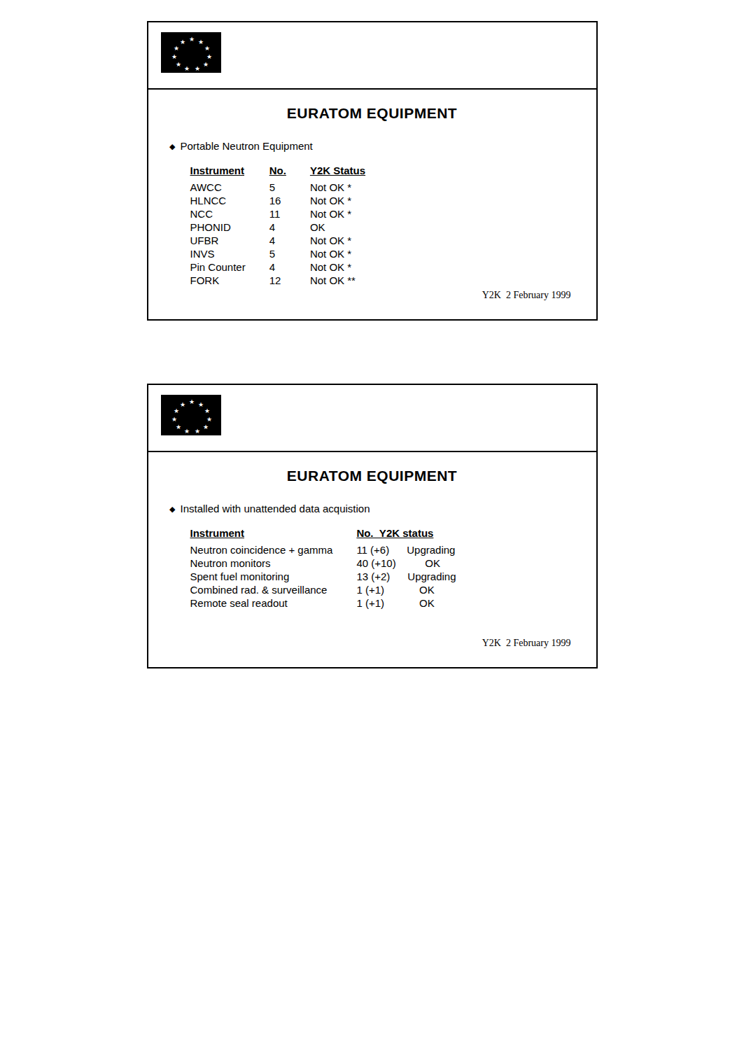★ ★ ★ ★ ★ ★ ★ ★ ★ ★ ★
EURATOM EQUIPMENT
Portable Neutron Equipment
| Instrument | No. | Y2K Status |
| --- | --- | --- |
| AWCC | 5 | Not OK * |
| HLNCC | 16 | Not OK * |
| NCC | 11 | Not OK * |
| PHONID | 4 | OK |
| UFBR | 4 | Not OK * |
| INVS | 5 | Not OK * |
| Pin Counter | 4 | Not OK * |
| FORK | 12 | Not OK ** |
Y2K 2 February 1999
★ ★ ★ ★ ★ ★ ★ ★ ★ ★ ★
EURATOM EQUIPMENT
Installed with unattended data acquistion
| Instrument | No. Y2K status |
| --- | --- |
| Neutron coincidence + gamma | 11 (+6) Upgrading |
| Neutron monitors | 40 (+10) OK |
| Spent fuel monitoring | 13 (+2) Upgrading |
| Combined rad. & surveillance | 1 (+1) OK |
| Remote seal readout | 1 (+1) OK |
Y2K 2 February 1999